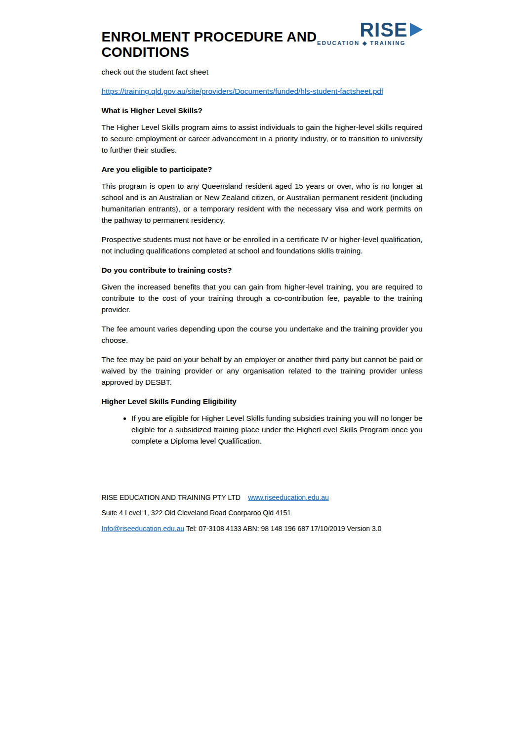RISE
EDUCATION ◆ TRAINING
ENROLMENT PROCEDURE AND CONDITIONS
check out the student fact sheet
https://training.qld.gov.au/site/providers/Documents/funded/hls-student-factsheet.pdf
What is Higher Level Skills?
The Higher Level Skills program aims to assist individuals to gain the higher-level skills required to secure employment or career advancement in a priority industry, or to transition to university to further their studies.
Are you eligible to participate?
This program is open to any Queensland resident aged 15 years or over, who is no longer at school and is an Australian or New Zealand citizen, or Australian permanent resident (including humanitarian entrants), or a temporary resident with the necessary visa and work permits on the pathway to permanent residency.
Prospective students must not have or be enrolled in a certificate IV or higher-level qualification, not including qualifications completed at school and foundations skills training.
Do you contribute to training costs?
Given the increased benefits that you can gain from higher-level training, you are required to contribute to the cost of your training through a co-contribution fee, payable to the training provider.
The fee amount varies depending upon the course you undertake and the training provider you choose.
The fee may be paid on your behalf by an employer or another third party but cannot be paid or waived by the training provider or any organisation related to the training provider unless approved by DESBT.
Higher Level Skills Funding Eligibility
If you are eligible for Higher Level Skills funding subsidies training you will no longer be eligible for a subsidized training place under the HigherLevel Skills Program once you complete a Diploma level Qualification.
RISE EDUCATION AND TRAINING PTY LTD www.riseeducation.edu.au
Suite 4 Level 1, 322 Old Cleveland Road Coorparoo Qld 4151
Info@riseeducation.edu.au Tel: 07-3108 4133 ABN: 98 148 196 687
17/10/2019 Version 3.0